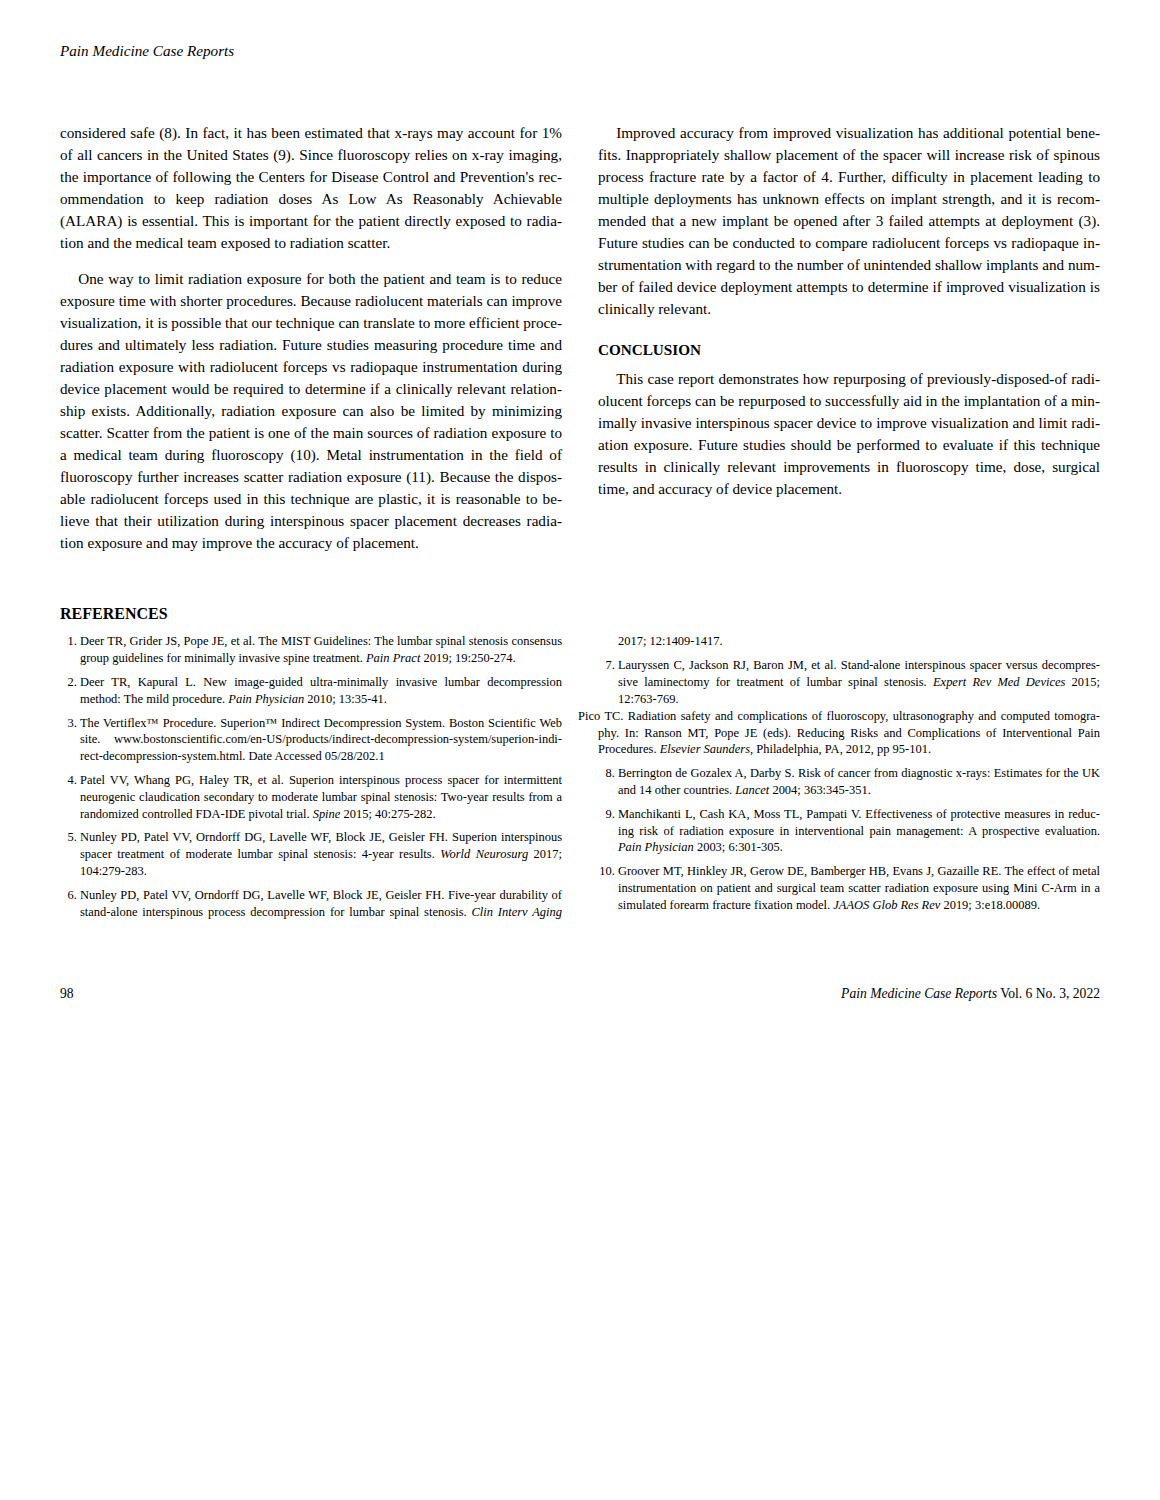Pain Medicine Case Reports
considered safe (8). In fact, it has been estimated that x-rays may account for 1% of all cancers in the United States (9). Since fluoroscopy relies on x-ray imaging, the importance of following the Centers for Disease Control and Prevention's recommendation to keep radiation doses As Low As Reasonably Achievable (ALARA) is essential. This is important for the patient directly exposed to radiation and the medical team exposed to radiation scatter.
One way to limit radiation exposure for both the patient and team is to reduce exposure time with shorter procedures. Because radiolucent materials can improve visualization, it is possible that our technique can translate to more efficient procedures and ultimately less radiation. Future studies measuring procedure time and radiation exposure with radiolucent forceps vs radiopaque instrumentation during device placement would be required to determine if a clinically relevant relationship exists. Additionally, radiation exposure can also be limited by minimizing scatter. Scatter from the patient is one of the main sources of radiation exposure to a medical team during fluoroscopy (10). Metal instrumentation in the field of fluoroscopy further increases scatter radiation exposure (11). Because the disposable radiolucent forceps used in this technique are plastic, it is reasonable to believe that their utilization during interspinous spacer placement decreases radiation exposure and may improve the accuracy of placement.
Improved accuracy from improved visualization has additional potential benefits. Inappropriately shallow placement of the spacer will increase risk of spinous process fracture rate by a factor of 4. Further, difficulty in placement leading to multiple deployments has unknown effects on implant strength, and it is recommended that a new implant be opened after 3 failed attempts at deployment (3). Future studies can be conducted to compare radiolucent forceps vs radiopaque instrumentation with regard to the number of unintended shallow implants and number of failed device deployment attempts to determine if improved visualization is clinically relevant.
Conclusion
This case report demonstrates how repurposing of previously-disposed-of radiolucent forceps can be repurposed to successfully aid in the implantation of a minimally invasive interspinous spacer device to improve visualization and limit radiation exposure. Future studies should be performed to evaluate if this technique results in clinically relevant improvements in fluoroscopy time, dose, surgical time, and accuracy of device placement.
References
Deer TR, Grider JS, Pope JE, et al. The MIST Guidelines: The lumbar spinal stenosis consensus group guidelines for minimally invasive spine treatment. Pain Pract 2019; 19:250-274.
Deer TR, Kapural L. New image-guided ultra-minimally invasive lumbar decompression method: The mild procedure. Pain Physician 2010; 13:35-41.
The Vertiflex™ Procedure. Superion™ Indirect Decompression System. Boston Scientific Web site. www.bostonscientific.com/en-US/products/indirect-decompression-system/superion-indirect-decompression-system.html. Date Accessed 05/28/202.1
Patel VV, Whang PG, Haley TR, et al. Superion interspinous process spacer for intermittent neurogenic claudication secondary to moderate lumbar spinal stenosis: Two-year results from a randomized controlled FDA-IDE pivotal trial. Spine 2015; 40:275-282.
Nunley PD, Patel VV, Orndorff DG, Lavelle WF, Block JE, Geisler FH. Superion interspinous spacer treatment of moderate lumbar spinal stenosis: 4-year results. World Neurosurg 2017; 104:279-283.
Nunley PD, Patel VV, Orndorff DG, Lavelle WF, Block JE, Geisler FH. Five-year durability of stand-alone interspinous process decompression for lumbar spinal stenosis. Clin Interv Aging 2017; 12:1409-1417.
Lauryssen C, Jackson RJ, Baron JM, et al. Stand-alone interspinous spacer versus decompressive laminectomy for treatment of lumbar spinal stenosis. Expert Rev Med Devices 2015; 12:763-769.
Pico TC. Radiation safety and complications of fluoroscopy, ultrasonography and computed tomography. In: Ranson MT, Pope JE (eds). Reducing Risks and Complications of Interventional Pain Procedures. Elsevier Saunders, Philadelphia, PA, 2012, pp 95-101.
Berrington de Gozalex A, Darby S. Risk of cancer from diagnostic x-rays: Estimates for the UK and 14 other countries. Lancet 2004; 363:345-351.
Manchikanti L, Cash KA, Moss TL, Pampati V. Effectiveness of protective measures in reducing risk of radiation exposure in interventional pain management: A prospective evaluation. Pain Physician 2003; 6:301-305.
Groover MT, Hinkley JR, Gerow DE, Bamberger HB, Evans J, Gazaille RE. The effect of metal instrumentation on patient and surgical team scatter radiation exposure using Mini C-Arm in a simulated forearm fracture fixation model. JAAOS Glob Res Rev 2019; 3:e18.00089.
98
Pain Medicine Case Reports Vol. 6 No. 3, 2022